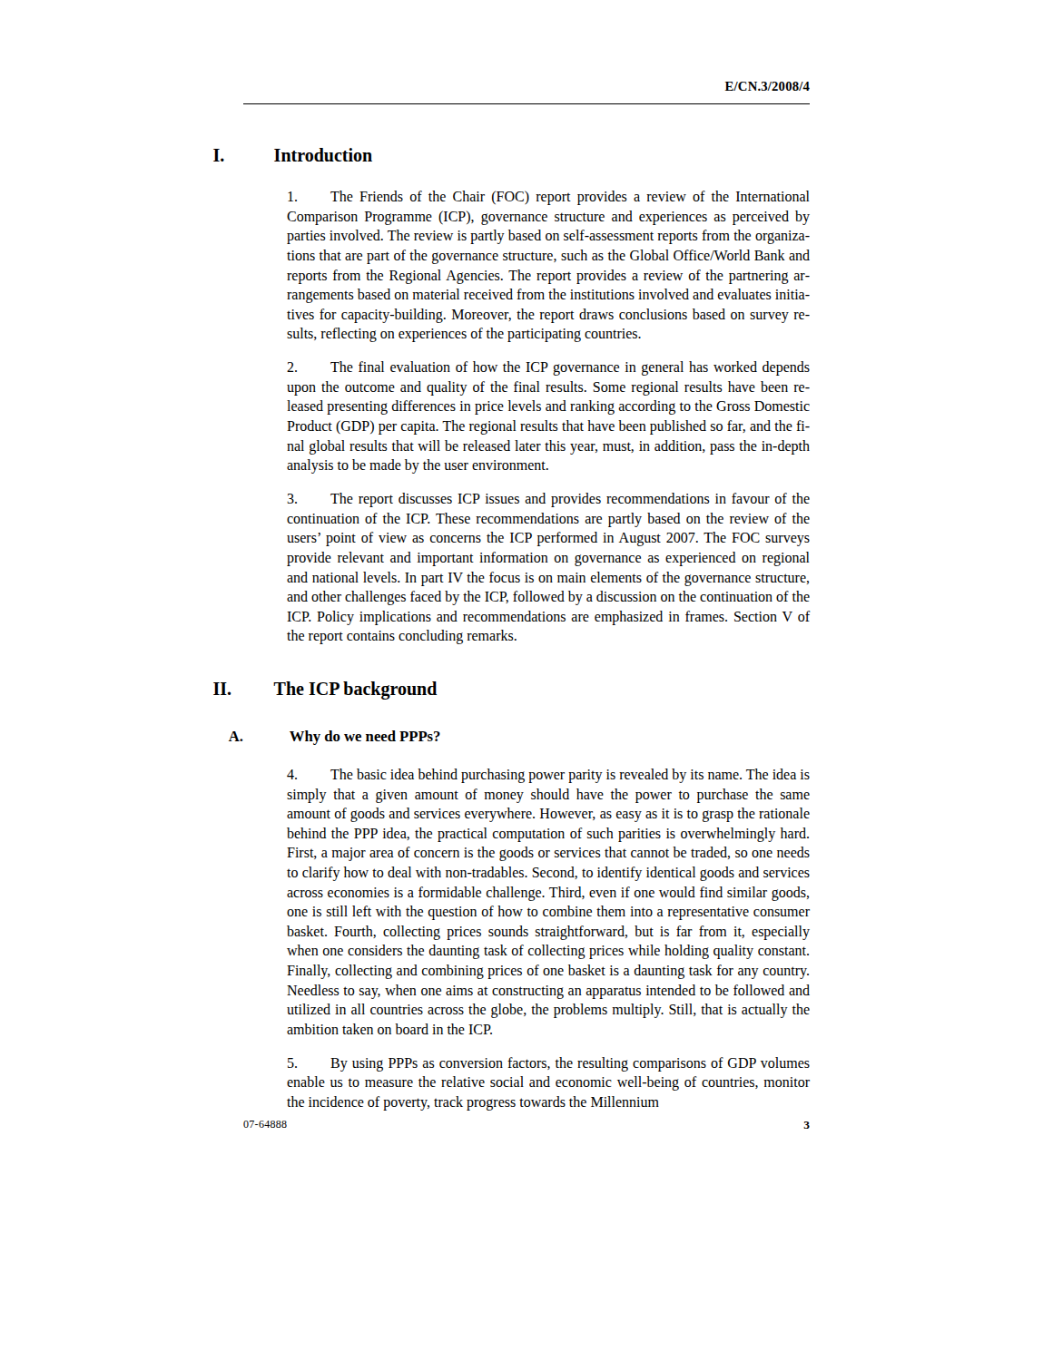E/CN.3/2008/4
I. Introduction
1. The Friends of the Chair (FOC) report provides a review of the International Comparison Programme (ICP), governance structure and experiences as perceived by parties involved. The review is partly based on self-assessment reports from the organizations that are part of the governance structure, such as the Global Office/World Bank and reports from the Regional Agencies. The report provides a review of the partnering arrangements based on material received from the institutions involved and evaluates initiatives for capacity-building. Moreover, the report draws conclusions based on survey results, reflecting on experiences of the participating countries.
2. The final evaluation of how the ICP governance in general has worked depends upon the outcome and quality of the final results. Some regional results have been released presenting differences in price levels and ranking according to the Gross Domestic Product (GDP) per capita. The regional results that have been published so far, and the final global results that will be released later this year, must, in addition, pass the in-depth analysis to be made by the user environment.
3. The report discusses ICP issues and provides recommendations in favour of the continuation of the ICP. These recommendations are partly based on the review of the users’ point of view as concerns the ICP performed in August 2007. The FOC surveys provide relevant and important information on governance as experienced on regional and national levels. In part IV the focus is on main elements of the governance structure, and other challenges faced by the ICP, followed by a discussion on the continuation of the ICP. Policy implications and recommendations are emphasized in frames. Section V of the report contains concluding remarks.
II. The ICP background
A. Why do we need PPPs?
4. The basic idea behind purchasing power parity is revealed by its name. The idea is simply that a given amount of money should have the power to purchase the same amount of goods and services everywhere. However, as easy as it is to grasp the rationale behind the PPP idea, the practical computation of such parities is overwhelmingly hard. First, a major area of concern is the goods or services that cannot be traded, so one needs to clarify how to deal with non-tradables. Second, to identify identical goods and services across economies is a formidable challenge. Third, even if one would find similar goods, one is still left with the question of how to combine them into a representative consumer basket. Fourth, collecting prices sounds straightforward, but is far from it, especially when one considers the daunting task of collecting prices while holding quality constant. Finally, collecting and combining prices of one basket is a daunting task for any country. Needless to say, when one aims at constructing an apparatus intended to be followed and utilized in all countries across the globe, the problems multiply. Still, that is actually the ambition taken on board in the ICP.
5. By using PPPs as conversion factors, the resulting comparisons of GDP volumes enable us to measure the relative social and economic well-being of countries, monitor the incidence of poverty, track progress towards the Millennium
07-64888 3